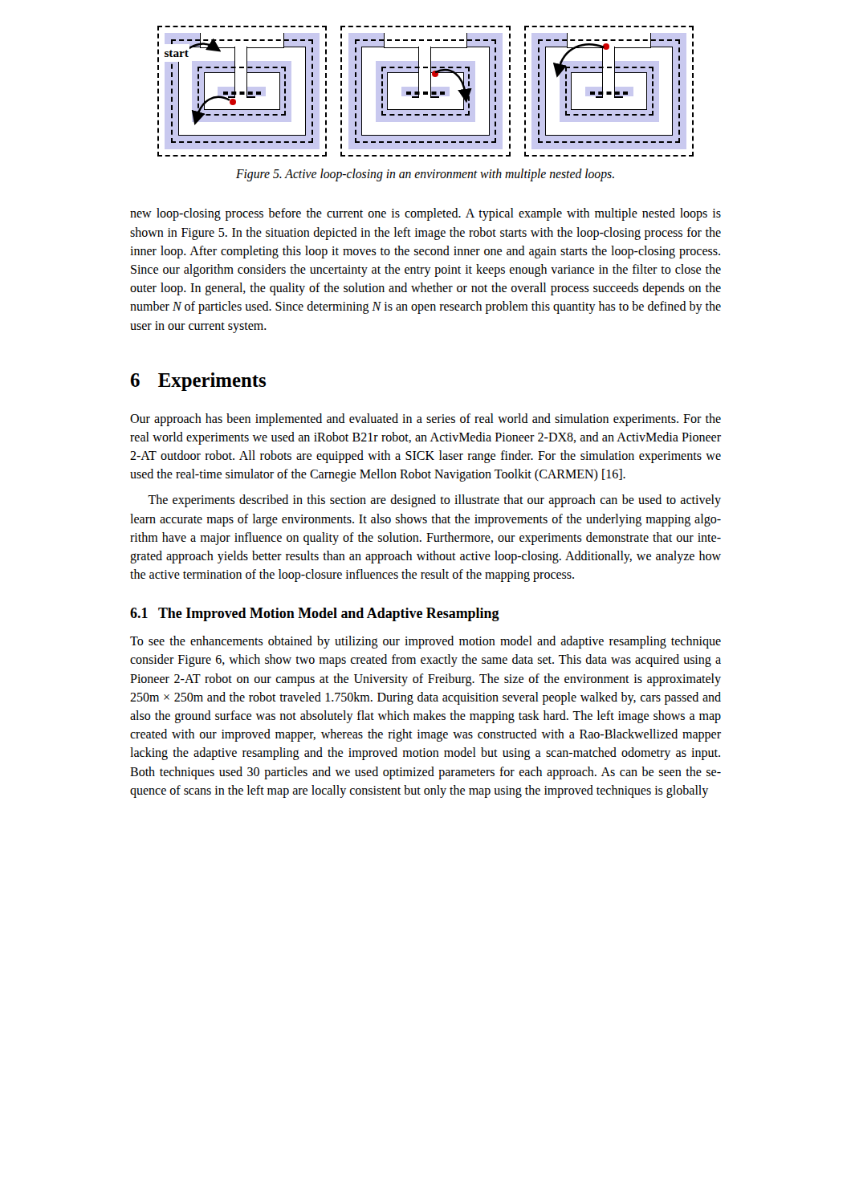start
Figure 5. Active loop-closing in an environment with multiple nested loops.
new loop-closing process before the current one is completed. A typical example with multiple nested loops is shown in Figure 5. In the situation depicted in the left image the robot starts with the loop-closing process for the inner loop. After completing this loop it moves to the second inner one and again starts the loop-closing process. Since our algorithm considers the uncertainty at the entry point it keeps enough variance in the filter to close the outer loop. In general, the quality of the solution and whether or not the overall process succeeds depends on the number N of particles used. Since determining N is an open research problem this quantity has to be defined by the user in our current system.
6 Experiments
Our approach has been implemented and evaluated in a series of real world and simulation experiments. For the real world experiments we used an iRobot B21r robot, an ActivMedia Pioneer 2-DX8, and an ActivMedia Pioneer 2-AT outdoor robot. All robots are equipped with a SICK laser range finder. For the simulation experiments we used the real-time simulator of the Carnegie Mellon Robot Navigation Toolkit (CARMEN) [16].
The experiments described in this section are designed to illustrate that our approach can be used to actively learn accurate maps of large environments. It also shows that the improvements of the underlying mapping algorithm have a major influence on quality of the solution. Furthermore, our experiments demonstrate that our integrated approach yields better results than an approach without active loop-closing. Additionally, we analyze how the active termination of the loop-closure influences the result of the mapping process.
6.1 The Improved Motion Model and Adaptive Resampling
To see the enhancements obtained by utilizing our improved motion model and adaptive resampling technique consider Figure 6, which show two maps created from exactly the same data set. This data was acquired using a Pioneer 2-AT robot on our campus at the University of Freiburg. The size of the environment is approximately 250m × 250m and the robot traveled 1.750km. During data acquisition several people walked by, cars passed and also the ground surface was not absolutely flat which makes the mapping task hard. The left image shows a map created with our improved mapper, whereas the right image was constructed with a Rao-Blackwellized mapper lacking the adaptive resampling and the improved motion model but using a scan-matched odometry as input. Both techniques used 30 particles and we used optimized parameters for each approach. As can be seen the sequence of scans in the left map are locally consistent but only the map using the improved techniques is globally